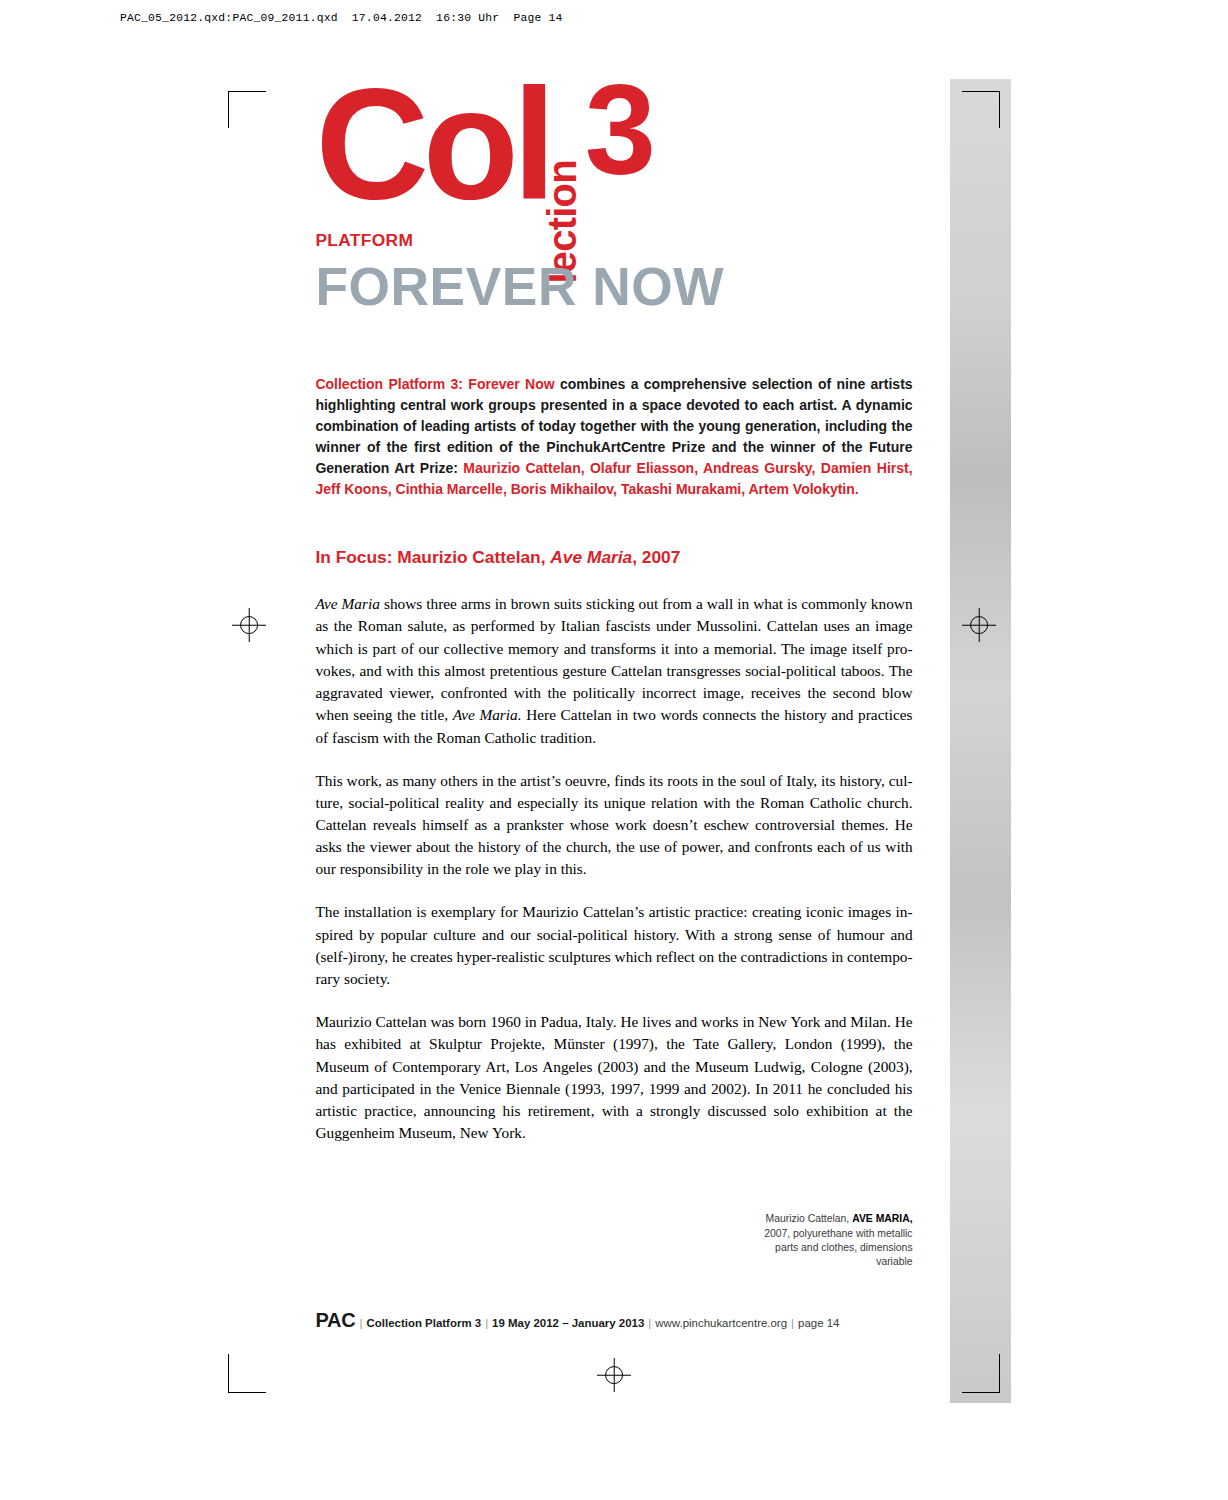PAC_05_2012.qxd:PAC_09_2011.qxd 17.04.2012 16:30 Uhr Page 14
Col lection 3
PLATFORM
FOREVER NOW
Collection Platform 3: Forever Now combines a comprehensive selection of nine artists highlighting central work groups presented in a space devoted to each artist. A dynamic combination of leading artists of today together with the young generation, including the winner of the first edition of the PinchukArtCentre Prize and the winner of the Future Generation Art Prize: Maurizio Cattelan, Olafur Eliasson, Andreas Gursky, Damien Hirst, Jeff Koons, Cinthia Marcelle, Boris Mikhailov, Takashi Murakami, Artem Volokytin.
In Focus: Maurizio Cattelan, Ave Maria, 2007
Ave Maria shows three arms in brown suits sticking out from a wall in what is commonly known as the Roman salute, as performed by Italian fascists under Mussolini. Cattelan uses an image which is part of our collective memory and transforms it into a memorial. The image itself provokes, and with this almost pretentious gesture Cattelan transgresses social-political taboos. The aggravated viewer, confronted with the politically incorrect image, receives the second blow when seeing the title, Ave Maria. Here Cattelan in two words connects the history and practices of fascism with the Roman Catholic tradition.
This work, as many others in the artist’s oeuvre, finds its roots in the soul of Italy, its history, culture, social-political reality and especially its unique relation with the Roman Catholic church. Cattelan reveals himself as a prankster whose work doesn’t eschew controversial themes. He asks the viewer about the history of the church, the use of power, and confronts each of us with our responsibility in the role we play in this.
The installation is exemplary for Maurizio Cattelan’s artistic practice: creating iconic images inspired by popular culture and our social-political history. With a strong sense of humour and (self-)irony, he creates hyper-realistic sculptures which reflect on the contradictions in contemporary society.
Maurizio Cattelan was born 1960 in Padua, Italy. He lives and works in New York and Milan. He has exhibited at Skulptur Projekte, Münster (1997), the Tate Gallery, London (1999), the Museum of Contemporary Art, Los Angeles (2003) and the Museum Ludwig, Cologne (2003), and participated in the Venice Biennale (1993, 1997, 1999 and 2002). In 2011 he concluded his artistic practice, announcing his retirement, with a strongly discussed solo exhibition at the Guggenheim Museum, New York.
Maurizio Cattelan, AVE MARIA,
2007, polyurethane with metallic
parts and clothes, dimensions
variable
PAC | Collection Platform 3 | 19 May 2012 – January 2013 | www.pinchukartcentre.org | page 14